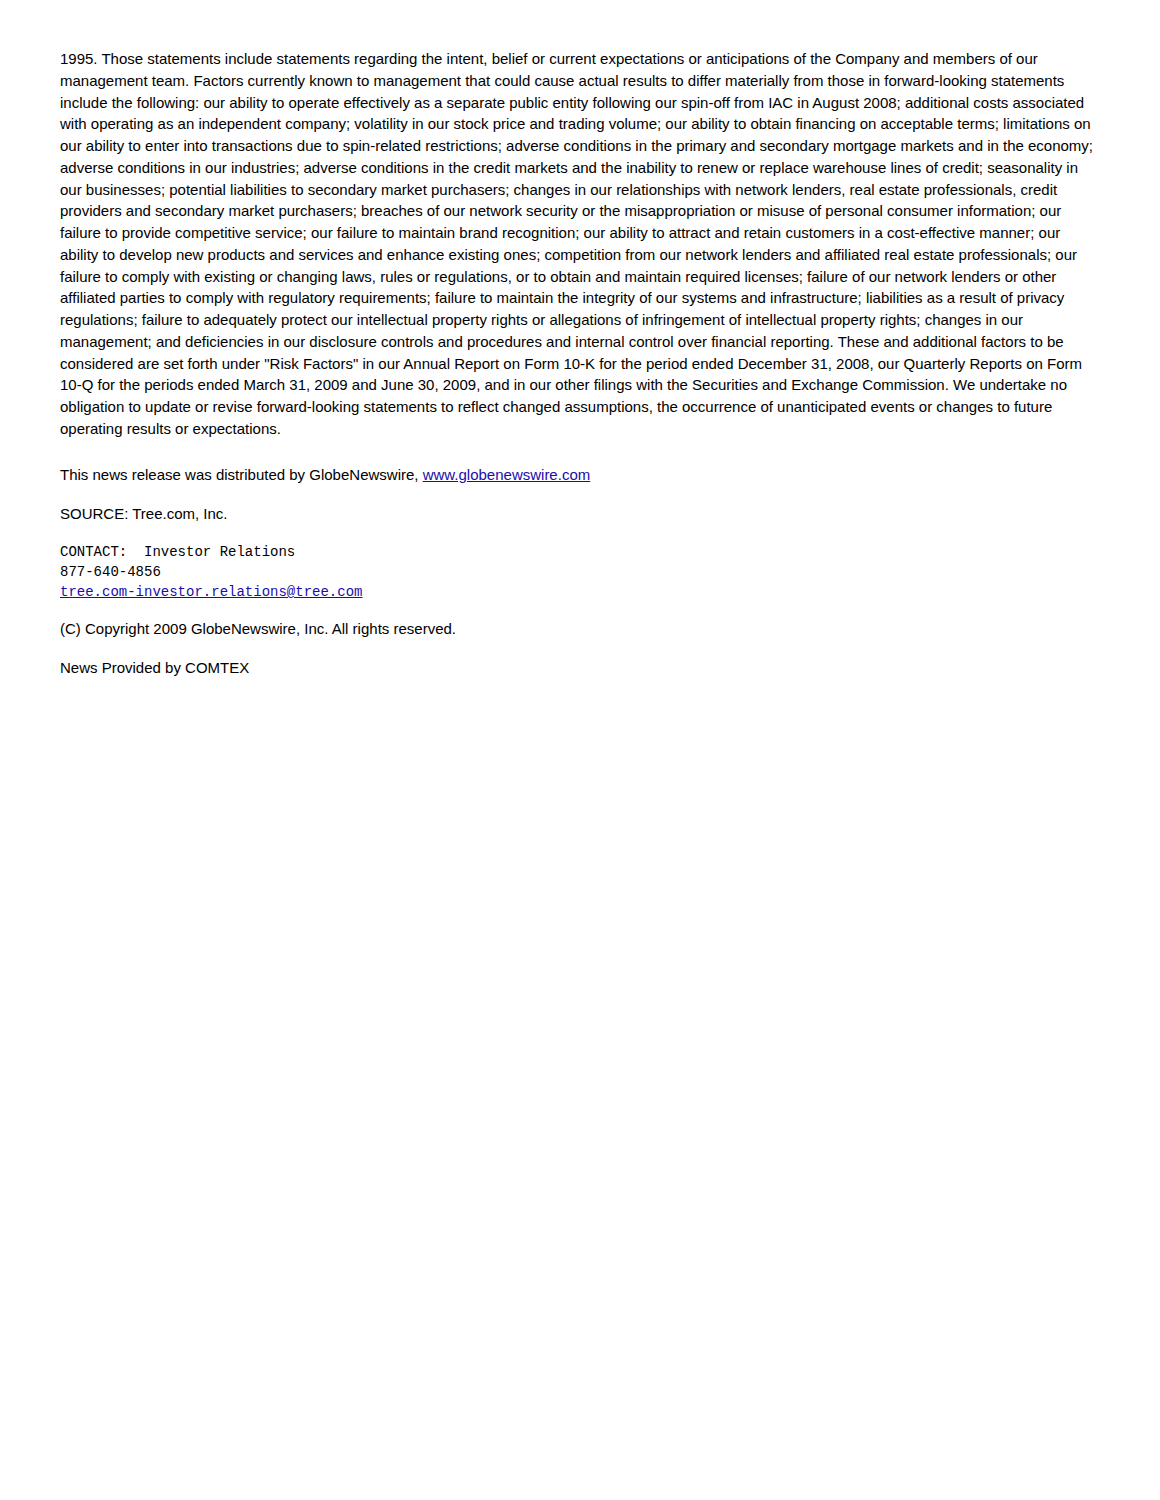1995. Those statements include statements regarding the intent, belief or current expectations or anticipations of the Company and members of our management team. Factors currently known to management that could cause actual results to differ materially from those in forward-looking statements include the following: our ability to operate effectively as a separate public entity following our spin-off from IAC in August 2008; additional costs associated with operating as an independent company; volatility in our stock price and trading volume; our ability to obtain financing on acceptable terms; limitations on our ability to enter into transactions due to spin-related restrictions; adverse conditions in the primary and secondary mortgage markets and in the economy; adverse conditions in our industries; adverse conditions in the credit markets and the inability to renew or replace warehouse lines of credit; seasonality in our businesses; potential liabilities to secondary market purchasers; changes in our relationships with network lenders, real estate professionals, credit providers and secondary market purchasers; breaches of our network security or the misappropriation or misuse of personal consumer information; our failure to provide competitive service; our failure to maintain brand recognition; our ability to attract and retain customers in a cost-effective manner; our ability to develop new products and services and enhance existing ones; competition from our network lenders and affiliated real estate professionals; our failure to comply with existing or changing laws, rules or regulations, or to obtain and maintain required licenses; failure of our network lenders or other affiliated parties to comply with regulatory requirements; failure to maintain the integrity of our systems and infrastructure; liabilities as a result of privacy regulations; failure to adequately protect our intellectual property rights or allegations of infringement of intellectual property rights; changes in our management; and deficiencies in our disclosure controls and procedures and internal control over financial reporting. These and additional factors to be considered are set forth under "Risk Factors" in our Annual Report on Form 10-K for the period ended December 31, 2008, our Quarterly Reports on Form 10-Q for the periods ended March 31, 2009 and June 30, 2009, and in our other filings with the Securities and Exchange Commission. We undertake no obligation to update or revise forward-looking statements to reflect changed assumptions, the occurrence of unanticipated events or changes to future operating results or expectations.
This news release was distributed by GlobeNewswire, www.globenewswire.com
SOURCE: Tree.com, Inc.
CONTACT:  Investor Relations
877-640-4856
tree.com-investor.relations@tree.com
(C) Copyright 2009 GlobeNewswire, Inc. All rights reserved.
News Provided by COMTEX